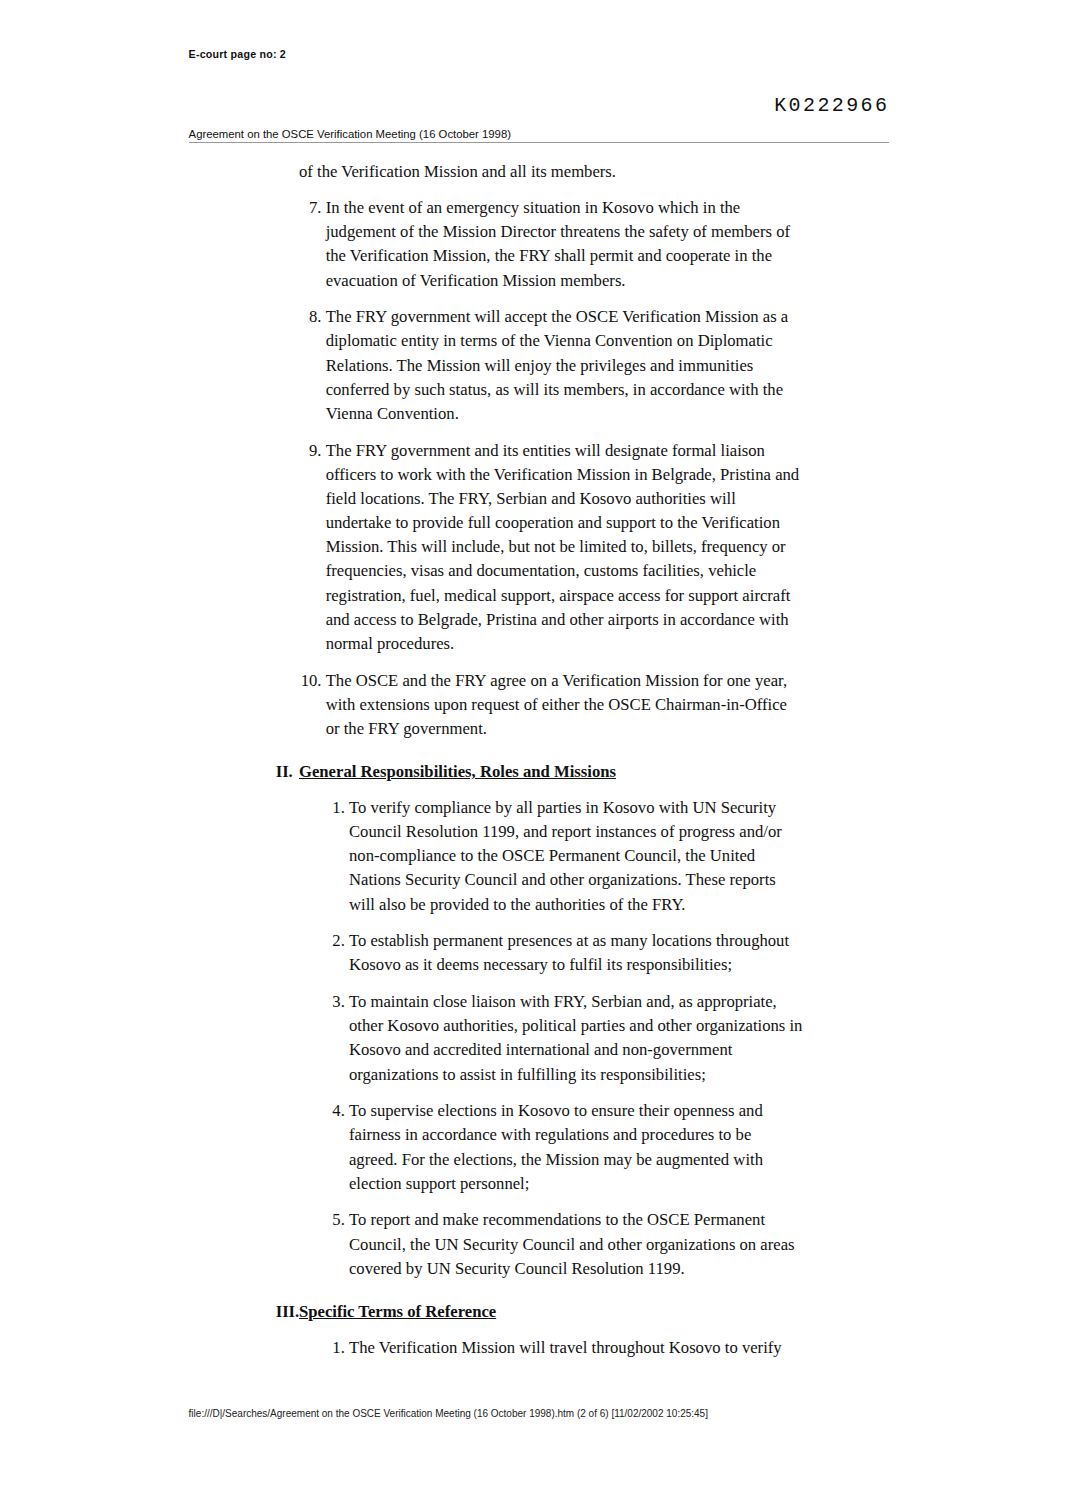E-court page no: 2
K0222966
Agreement on the OSCE Verification Meeting (16 October 1998)
of the Verification Mission and all its members.
In the event of an emergency situation in Kosovo which in the judgement of the Mission Director threatens the safety of members of the Verification Mission, the FRY shall permit and cooperate in the evacuation of Verification Mission members.
The FRY government will accept the OSCE Verification Mission as a diplomatic entity in terms of the Vienna Convention on Diplomatic Relations. The Mission will enjoy the privileges and immunities conferred by such status, as will its members, in accordance with the Vienna Convention.
The FRY government and its entities will designate formal liaison officers to work with the Verification Mission in Belgrade, Pristina and field locations. The FRY, Serbian and Kosovo authorities will undertake to provide full cooperation and support to the Verification Mission. This will include, but not be limited to, billets, frequency or frequencies, visas and documentation, customs facilities, vehicle registration, fuel, medical support, airspace access for support aircraft and access to Belgrade, Pristina and other airports in accordance with normal procedures.
The OSCE and the FRY agree on a Verification Mission for one year, with extensions upon request of either the OSCE Chairman-in-Office or the FRY government.
II. General Responsibilities, Roles and Missions
To verify compliance by all parties in Kosovo with UN Security Council Resolution 1199, and report instances of progress and/or non-compliance to the OSCE Permanent Council, the United Nations Security Council and other organizations. These reports will also be provided to the authorities of the FRY.
To establish permanent presences at as many locations throughout Kosovo as it deems necessary to fulfil its responsibilities;
To maintain close liaison with FRY, Serbian and, as appropriate, other Kosovo authorities, political parties and other organizations in Kosovo and accredited international and non-government organizations to assist in fulfilling its responsibilities;
To supervise elections in Kosovo to ensure their openness and fairness in accordance with regulations and procedures to be agreed. For the elections, the Mission may be augmented with election support personnel;
To report and make recommendations to the OSCE Permanent Council, the UN Security Council and other organizations on areas covered by UN Security Council Resolution 1199.
III. Specific Terms of Reference
The Verification Mission will travel throughout Kosovo to verify
file:///D|/Searches/Agreement on the OSCE Verification Meeting (16 October 1998).htm (2 of 6) [11/02/2002 10:25:45]